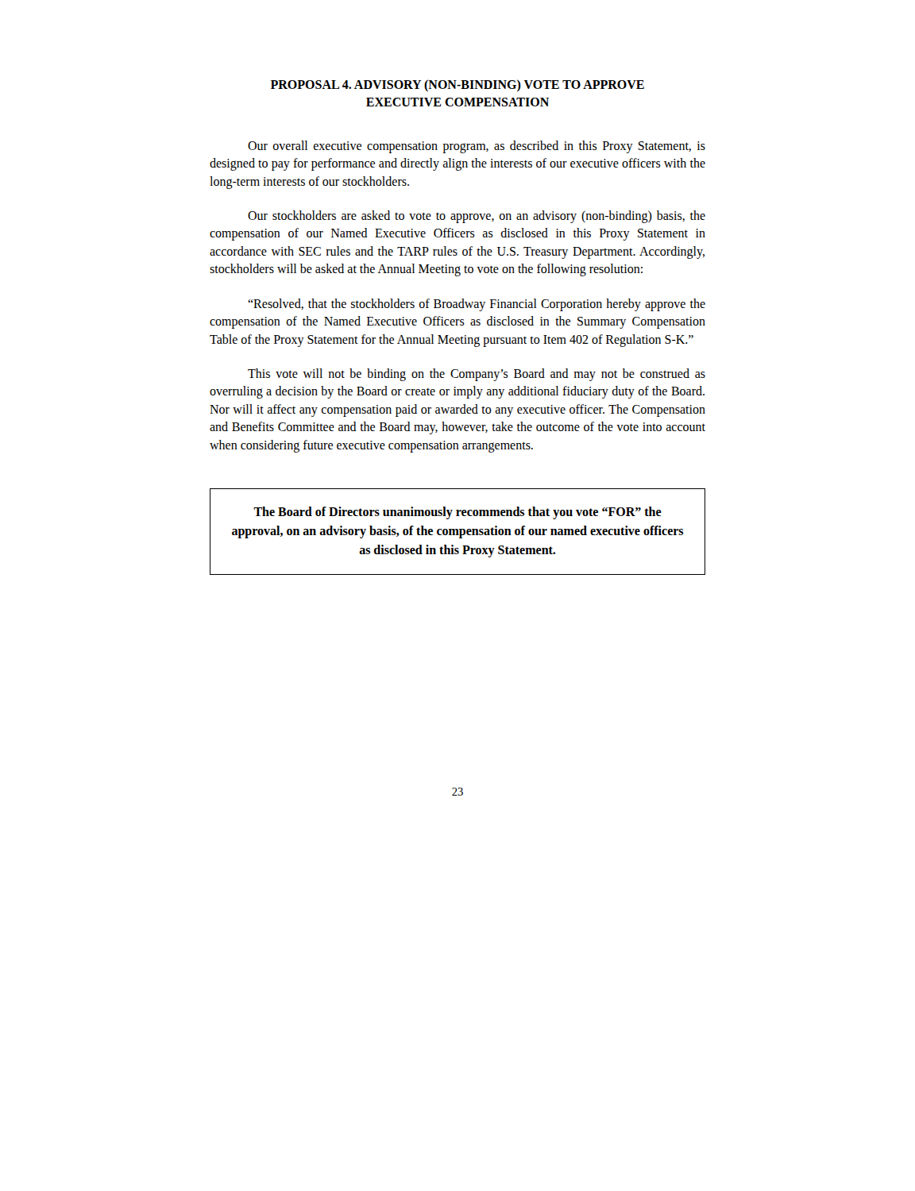PROPOSAL 4. ADVISORY (NON-BINDING) VOTE TO APPROVE
EXECUTIVE COMPENSATION
Our overall executive compensation program, as described in this Proxy Statement, is designed to pay for performance and directly align the interests of our executive officers with the long-term interests of our stockholders.
Our stockholders are asked to vote to approve, on an advisory (non-binding) basis, the compensation of our Named Executive Officers as disclosed in this Proxy Statement in accordance with SEC rules and the TARP rules of the U.S. Treasury Department. Accordingly, stockholders will be asked at the Annual Meeting to vote on the following resolution:
“Resolved, that the stockholders of Broadway Financial Corporation hereby approve the compensation of the Named Executive Officers as disclosed in the Summary Compensation Table of the Proxy Statement for the Annual Meeting pursuant to Item 402 of Regulation S-K.”
This vote will not be binding on the Company’s Board and may not be construed as overruling a decision by the Board or create or imply any additional fiduciary duty of the Board. Nor will it affect any compensation paid or awarded to any executive officer. The Compensation and Benefits Committee and the Board may, however, take the outcome of the vote into account when considering future executive compensation arrangements.
The Board of Directors unanimously recommends that you vote “FOR” the approval, on an advisory basis, of the compensation of our named executive officers as disclosed in this Proxy Statement.
23